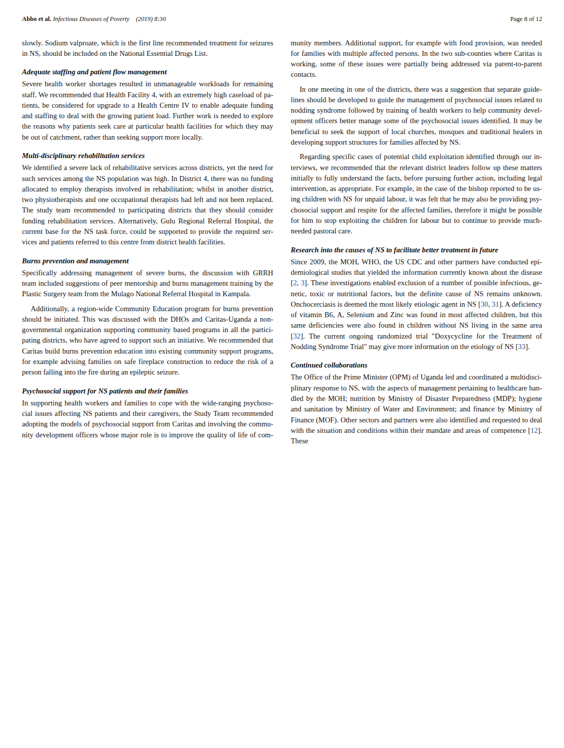Abbo et al. Infectious Diseases of Poverty (2019) 8:30
Page 8 of 12
slowly. Sodium valproate, which is the first line recommended treatment for seizures in NS, should be included on the National Essential Drugs List.
Adequate staffing and patient flow management
Severe health worker shortages resulted in unmanageable workloads for remaining staff. We recommended that Health Facility 4, with an extremely high caseload of patients, be considered for upgrade to a Health Centre IV to enable adequate funding and staffing to deal with the growing patient load. Further work is needed to explore the reasons why patients seek care at particular health facilities for which they may be out of catchment, rather than seeking support more locally.
Multi-disciplinary rehabilitation services
We identified a severe lack of rehabilitative services across districts, yet the need for such services among the NS population was high. In District 4, there was no funding allocated to employ therapists involved in rehabilitation; whilst in another district, two physiotherapists and one occupational therapists had left and not been replaced. The study team recommended to participating districts that they should consider funding rehabilitation services. Alternatively, Gulu Regional Referral Hospital, the current base for the NS task force, could be supported to provide the required services and patients referred to this centre from district health facilities.
Burns prevention and management
Specifically addressing management of severe burns, the discussion with GRRH team included suggestions of peer mentorship and burns management training by the Plastic Surgery team from the Mulago National Referral Hospital in Kampala.
Additionally, a region-wide Community Education program for burns prevention should be initiated. This was discussed with the DHOs and Caritas-Uganda a non-governmental organization supporting community based programs in all the participating districts, who have agreed to support such an initiative. We recommended that Caritas build burns prevention education into existing community support programs, for example advising families on safe fireplace construction to reduce the risk of a person falling into the fire during an epileptic seizure.
Psychosocial support for NS patients and their families
In supporting health workers and families to cope with the wide-ranging psychosocial issues affecting NS patients and their caregivers, the Study Team recommended adopting the models of psychosocial support from Caritas and involving the community development officers whose major role is to improve the quality of life of community members. Additional support, for example with food provision, was needed for families with multiple affected persons. In the two sub-counties where Caritas is working, some of these issues were partially being addressed via parent-to-parent contacts.
In one meeting in one of the districts, there was a suggestion that separate guidelines should be developed to guide the management of psychosocial issues related to nodding syndrome followed by training of health workers to help community development officers better manage some of the psychosocial issues identified. It may be beneficial to seek the support of local churches, mosques and traditional healers in developing support structures for families affected by NS.
Regarding specific cases of potential child exploitation identified through our interviews, we recommended that the relevant district leaders follow up these matters initially to fully understand the facts, before pursuing further action, including legal intervention, as appropriate. For example, in the case of the bishop reported to be using children with NS for unpaid labour, it was felt that he may also be providing psychosocial support and respite for the affected families, therefore it might be possible for him to stop exploiting the children for labour but to continue to provide much-needed pastoral care.
Research into the causes of NS to facilitate better treatment in future
Since 2009, the MOH, WHO, the US CDC and other partners have conducted epidemiological studies that yielded the information currently known about the disease [2, 3]. These investigations enabled exclusion of a number of possible infectious, genetic, toxic or nutritional factors, but the definite cause of NS remains unknown. Onchocerciasis is deemed the most likely etiologic agent in NS [30, 31]. A deficiency of vitamin B6, A, Selenium and Zinc was found in most affected children, but this same deficiencies were also found in children without NS living in the same area [32]. The current ongoing randomized trial "Doxycycline for the Treatment of Nodding Syndrome Trial" may give more information on the etiology of NS [33].
Continued collaborations
The Office of the Prime Minister (OPM) of Uganda led and coordinated a multidisciplinary response to NS, with the aspects of management pertaining to healthcare handled by the MOH; nutrition by Ministry of Disaster Preparedness (MDP); hygiene and sanitation by Ministry of Water and Environment; and finance by Ministry of Finance (MOF). Other sectors and partners were also identified and requested to deal with the situation and conditions within their mandate and areas of competence [12]. These